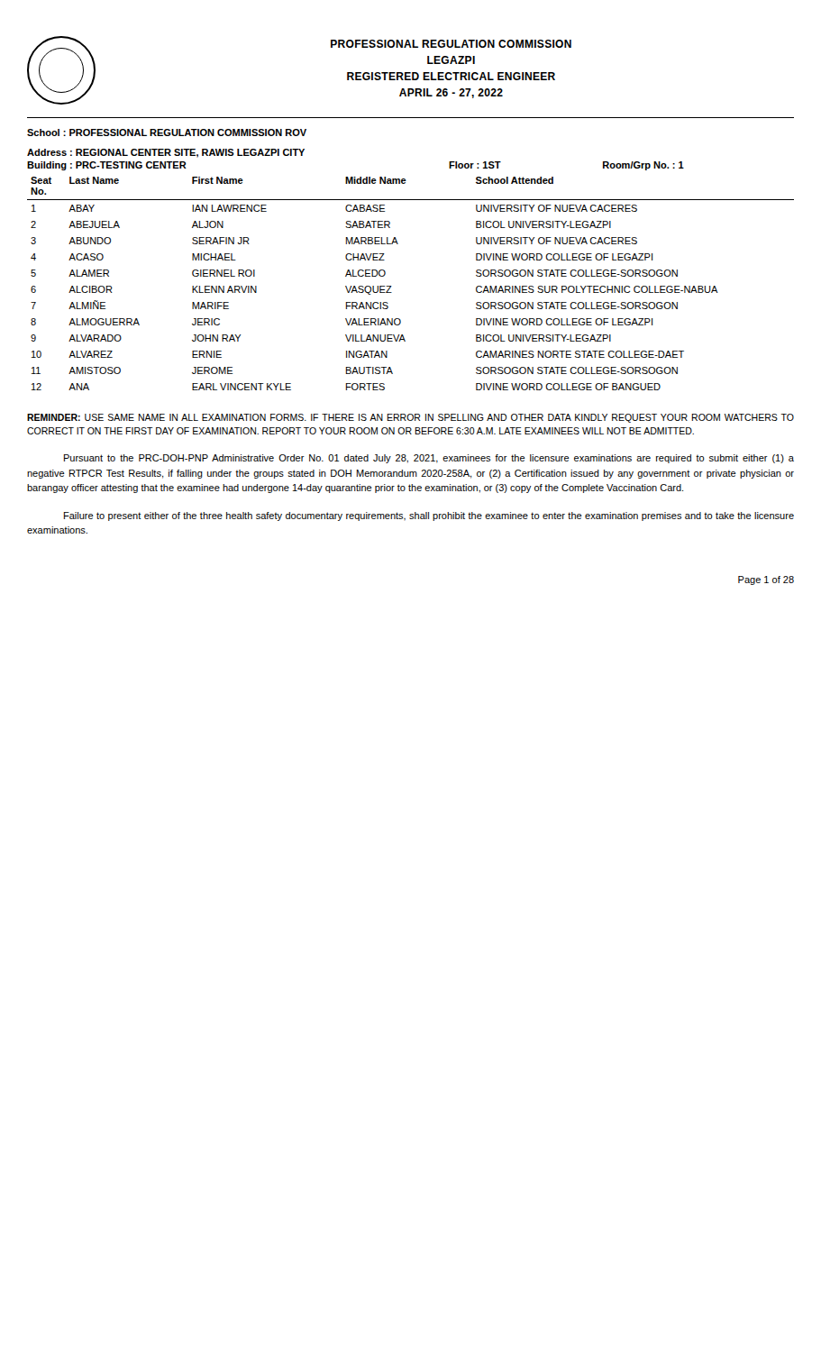PROFESSIONAL REGULATION COMMISSION
LEGAZPI
REGISTERED ELECTRICAL ENGINEER
APRIL 26 - 27, 2022
School : PROFESSIONAL REGULATION COMMISSION ROV
Address : REGIONAL CENTER SITE, RAWIS LEGAZPI CITY
Building : PRC-TESTING CENTER
Floor : 1ST
Room/Grp No. : 1
| Seat No. | Last Name | First Name | Middle Name | School Attended |
| --- | --- | --- | --- | --- |
| 1 | ABAY | IAN LAWRENCE | CABASE | UNIVERSITY OF NUEVA CACERES |
| 2 | ABEJUELA | ALJON | SABATER | BICOL UNIVERSITY-LEGAZPI |
| 3 | ABUNDO | SERAFIN JR | MARBELLA | UNIVERSITY OF NUEVA CACERES |
| 4 | ACASO | MICHAEL | CHAVEZ | DIVINE WORD COLLEGE OF LEGAZPI |
| 5 | ALAMER | GIERNEL ROI | ALCEDO | SORSOGON STATE COLLEGE-SORSOGON |
| 6 | ALCIBOR | KLENN ARVIN | VASQUEZ | CAMARINES SUR POLYTECHNIC COLLEGE-NABUA |
| 7 | ALMIÑE | MARIFE | FRANCIS | SORSOGON STATE COLLEGE-SORSOGON |
| 8 | ALMOGUERRA | JERIC | VALERIANO | DIVINE WORD COLLEGE OF LEGAZPI |
| 9 | ALVARADO | JOHN RAY | VILLANUEVA | BICOL UNIVERSITY-LEGAZPI |
| 10 | ALVAREZ | ERNIE | INGATAN | CAMARINES NORTE STATE COLLEGE-DAET |
| 11 | AMISTOSO | JEROME | BAUTISTA | SORSOGON STATE COLLEGE-SORSOGON |
| 12 | ANA | EARL VINCENT KYLE | FORTES | DIVINE WORD COLLEGE OF BANGUED |
REMINDER: USE SAME NAME IN ALL EXAMINATION FORMS. IF THERE IS AN ERROR IN SPELLING AND OTHER DATA KINDLY REQUEST YOUR ROOM WATCHERS TO CORRECT IT ON THE FIRST DAY OF EXAMINATION. REPORT TO YOUR ROOM ON OR BEFORE 6:30 A.M. LATE EXAMINEES WILL NOT BE ADMITTED.
Pursuant to the PRC-DOH-PNP Administrative Order No. 01 dated July 28, 2021, examinees for the licensure examinations are required to submit either (1) a negative RTPCR Test Results, if falling under the groups stated in DOH Memorandum 2020-258A, or (2) a Certification issued by any government or private physician or barangay officer attesting that the examinee had undergone 14-day quarantine prior to the examination, or (3) copy of the Complete Vaccination Card.
Failure to present either of the three health safety documentary requirements, shall prohibit the examinee to enter the examination premises and to take the licensure examinations.
Page 1 of 28